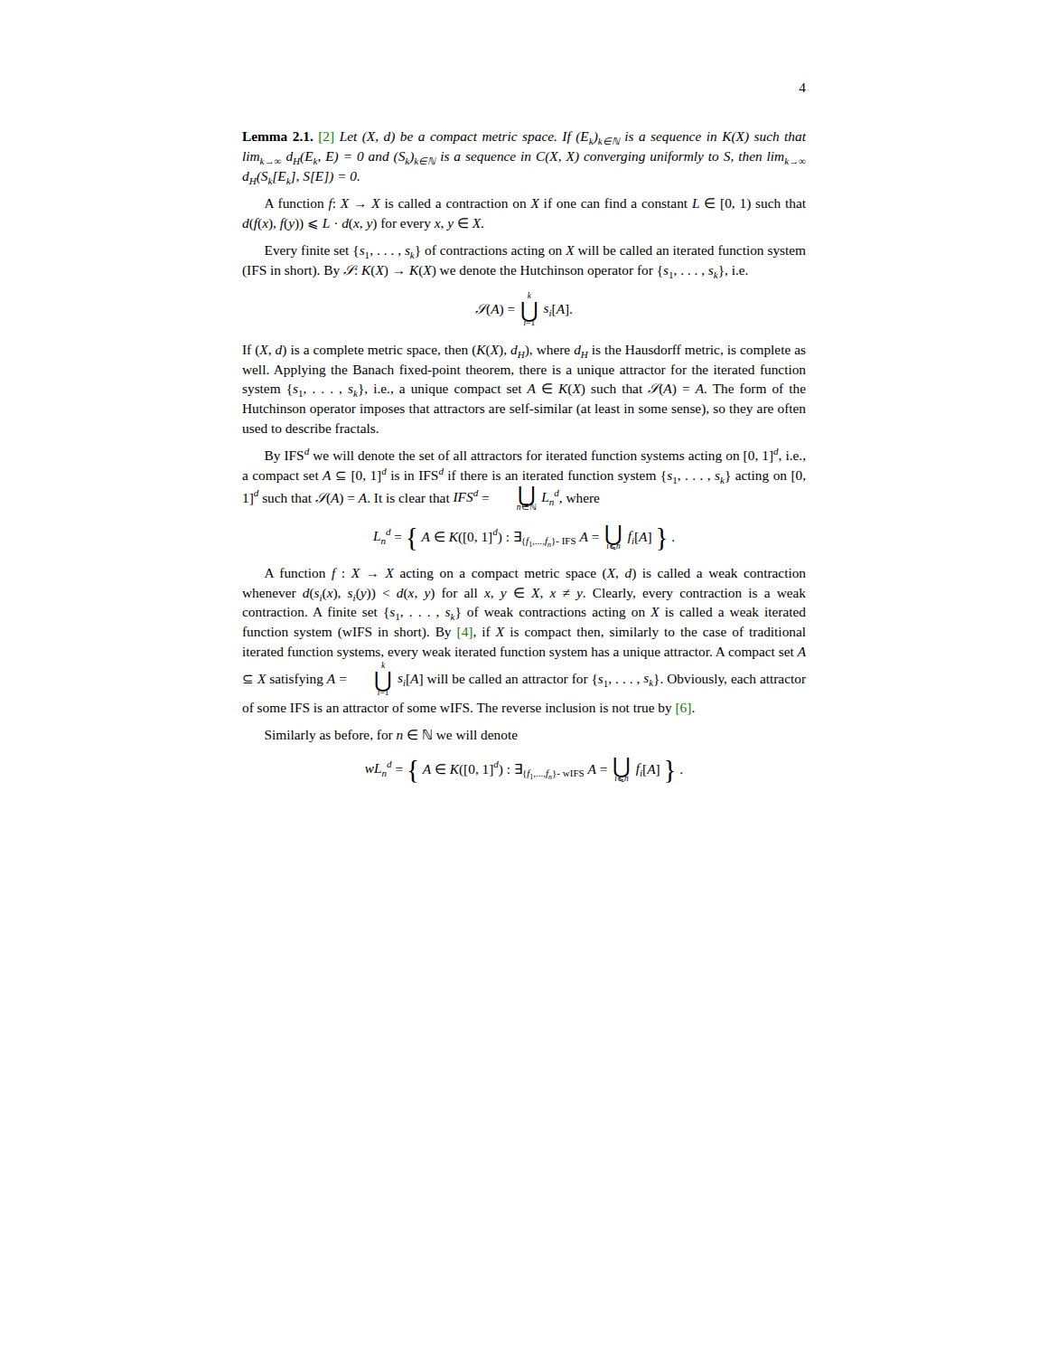4
Lemma 2.1. [2] Let (X, d) be a compact metric space. If (Ek)k∈ℕ is a sequence in K(X) such that limk→∞ dH(Ek, E) = 0 and (Sk)k∈ℕ is a sequence in C(X, X) converging uniformly to S, then limk→∞ dH(Sk[Ek], S[E]) = 0.
A function f: X → X is called a contraction on X if one can find a constant L ∈ [0, 1) such that d(f(x), f(y)) ⩽ L · d(x, y) for every x, y ∈ X.
Every finite set {s1, . . . , sk} of contractions acting on X will be called an iterated function system (IFS in short). By 𝒮: K(X) → K(X) we denote the Hutchinson operator for {s1, . . . , sk}, i.e.
𝒮(A) = k ⋃ i=1 si[A].
If (X, d) is a complete metric space, then (K(X), dH), where dH is the Hausdorff metric, is complete as well. Applying the Banach fixed-point theorem, there is a unique attractor for the iterated function system {s1, . . . , sk}, i.e., a unique compact set A ∈ K(X) such that 𝒮(A) = A. The form of the Hutchinson operator imposes that attractors are self-similar (at least in some sense), so they are often used to describe fractals.
By IFSd we will denote the set of all attractors for iterated function systems acting on [0, 1]d, i.e., a compact set A ⊆ [0, 1]d is in IFSd if there is an iterated function system {s1, . . . , sk} acting on [0, 1]d such that 𝒮(A) = A. It is clear that IFSd = ⋃n∈ℕ Lnd, where
Lnd = { A ∈ K([0, 1]d) : ∃{f1,...,fn}- IFS A = ⋃ i⩽n fi[A] } .
A function f : X → X acting on a compact metric space (X, d) is called a weak contraction whenever d(si(x), si(y)) < d(x, y) for all x, y ∈ X, x ≠ y. Clearly, every contraction is a weak contraction. A finite set {s1, . . . , sk} of weak contractions acting on X is called a weak iterated function system (wIFS in short). By [4], if X is compact then, similarly to the case of traditional iterated function systems, every weak iterated function system has a unique attractor. A compact set A ⊆ X satisfying A = k⋃i=1 si[A] will be called an attractor for {s1, . . . , sk}. Obviously, each attractor of some IFS is an attractor of some wIFS. The reverse inclusion is not true by [6].
Similarly as before, for n ∈ ℕ we will denote
wLnd = { A ∈ K([0, 1]d) : ∃{f1,...,fn}- wIFS A = ⋃ i⩽n fi[A] } .